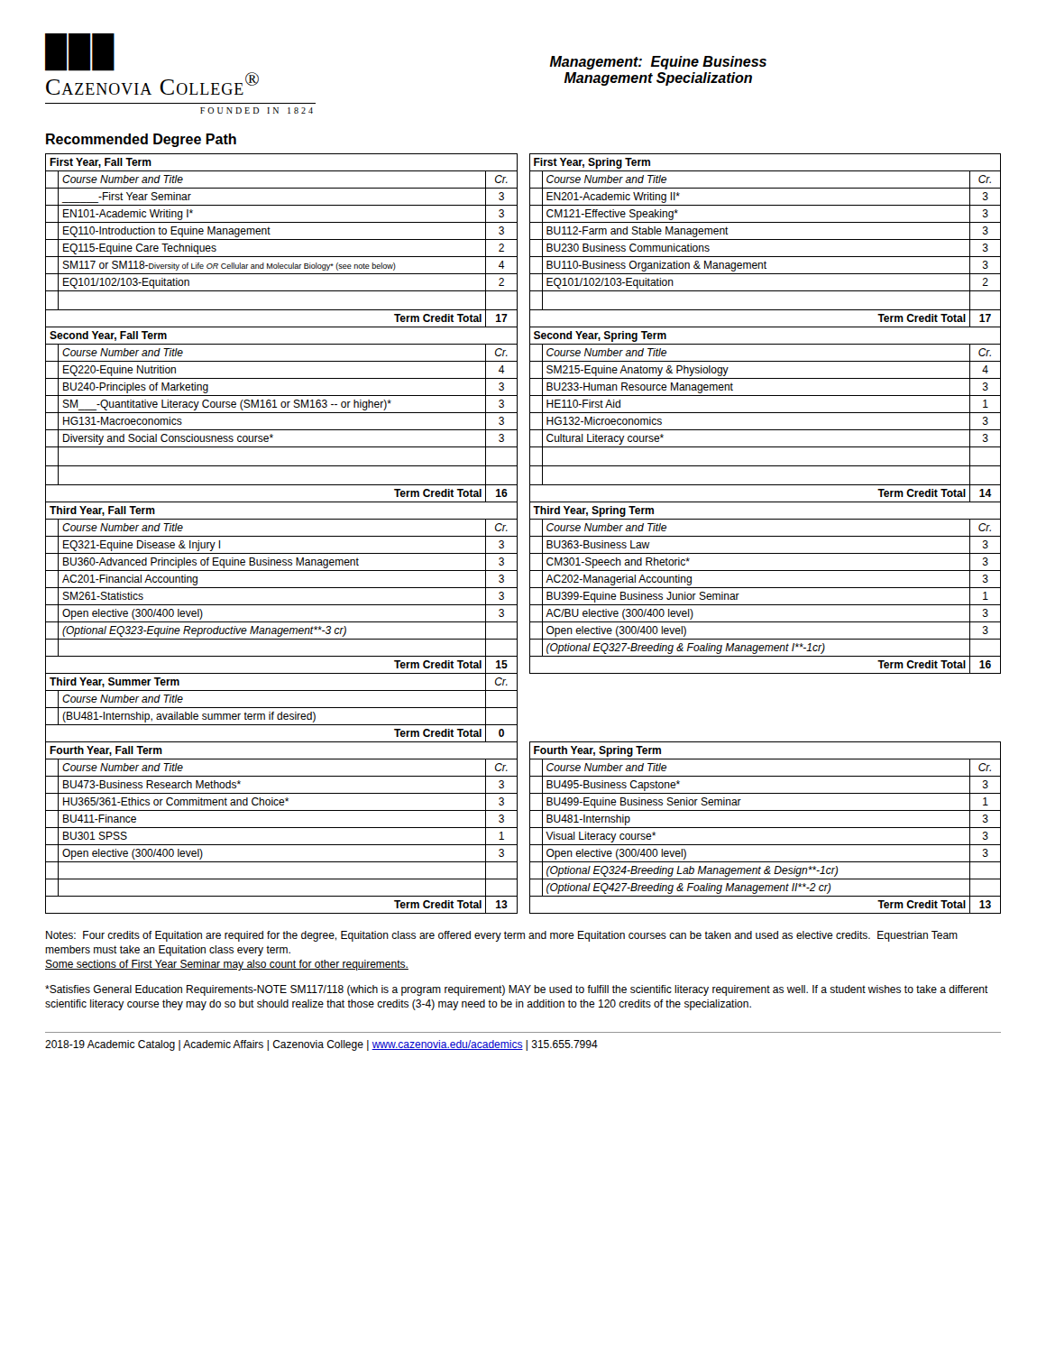███
Cazenovia College®
FOUNDED IN 1824
Management: Equine Business
Management Specialization
Recommended Degree Path
| First Year, Fall Term | | First Year, Spring Term |
| | Course Number and Title | Cr. | | | Course Number and Title | Cr. |
| | ______-First Year Seminar | 3 | | | EN201-Academic Writing II* | 3 |
| | EN101-Academic Writing I* | 3 | | | CM121-Effective Speaking* | 3 |
| | EQ110-Introduction to Equine Management | 3 | | | BU112-Farm and Stable Management | 3 |
| | EQ115-Equine Care Techniques | 2 | | | BU230 Business Communications | 3 |
| | SM117 or SM118- Diversity of Life OR Cellular and Molecular Biology* (see note below) | 4 | | | BU110-Business Organization & Management | 3 |
| | EQ101/102/103-Equitation | 2 | | | EQ101/102/103-Equitation | 2 |
| Term Credit Total | 17 | | Term Credit Total | 17 |
| Second Year, Fall Term | | Second Year, Spring Term |
| | Course Number and Title | Cr. | | | Course Number and Title | Cr. |
| | EQ220-Equine Nutrition | 4 | | | SM215-Equine Anatomy & Physiology | 4 |
| | BU240-Principles of Marketing | 3 | | | BU233-Human Resource Management | 3 |
| | SM___-Quantitative Literacy Course (SM161 or SM163 -- or higher)* | 3 | | | HE110-First Aid | 1 |
| | HG131-Macroeconomics | 3 | | | HG132-Microeconomics | 3 |
| | Diversity and Social Consciousness course* | 3 | | | Cultural Literacy course* | 3 |
| Term Credit Total | 16 | | Term Credit Total | 14 |
| Third Year, Fall Term | | Third Year, Spring Term |
| | Course Number and Title | Cr. | | | Course Number and Title | Cr. |
| | EQ321-Equine Disease & Injury I | 3 | | | BU363-Business Law | 3 |
| | BU360-Advanced Principles of Equine Business Management | 3 | | | CM301-Speech and Rhetoric* | 3 |
| | AC201-Financial Accounting | 3 | | | AC202-Managerial Accounting | 3 |
| | SM261-Statistics | 3 | | | BU399-Equine Business Junior Seminar | 1 |
| | Open elective (300/400 level) | 3 | | | AC/BU elective (300/400 level) | 3 |
| | (Optional EQ323-Equine Reproductive Management**-3 cr) | | | | Open elective (300/400 level) | 3 |
| | | | | | (Optional EQ327-Breeding & Foaling Management I**-1cr) | |
| Term Credit Total | 15 | | Term Credit Total | 16 |
| Third Year, Summer Term | Cr. | | |
| | Course Number and Title | | | |
| | (BU481-Internship, available summer term if desired) | | | |
| Term Credit Total | 0 | | |
| Fourth Year, Fall Term | | Fourth Year, Spring Term |
| | Course Number and Title | Cr. | | | Course Number and Title | Cr. |
| | BU473-Business Research Methods* | 3 | | | BU495-Business Capstone* | 3 |
| | HU365/361-Ethics or Commitment and Choice* | 3 | | | BU499-Equine Business Senior Seminar | 1 |
| | BU411-Finance | 3 | | | BU481-Internship | 3 |
| | BU301 SPSS | 1 | | | Visual Literacy course* | 3 |
| | Open elective (300/400 level) | 3 | | | Open elective (300/400 level) | 3 |
| | | | | | (Optional EQ324-Breeding Lab Management & Design**-1cr) | |
| | | | | | (Optional EQ427-Breeding & Foaling Management II**-2 cr) | |
| Term Credit Total | 13 | | Term Credit Total | 13 |
Notes: Four credits of Equitation are required for the degree, Equitation class are offered every term and more Equitation courses can be taken and used as elective credits. Equestrian Team members must take an Equitation class every term.
Some sections of First Year Seminar may also count for other requirements.
*Satisfies General Education Requirements-NOTE SM117/118 (which is a program requirement) MAY be used to fulfill the scientific literacy requirement as well. If a student wishes to take a different scientific literacy course they may do so but should realize that those credits (3-4) may need to be in addition to the 120 credits of the specialization.
2018-19 Academic Catalog | Academic Affairs | Cazenovia College | www.cazenovia.edu/academics | 315.655.7994